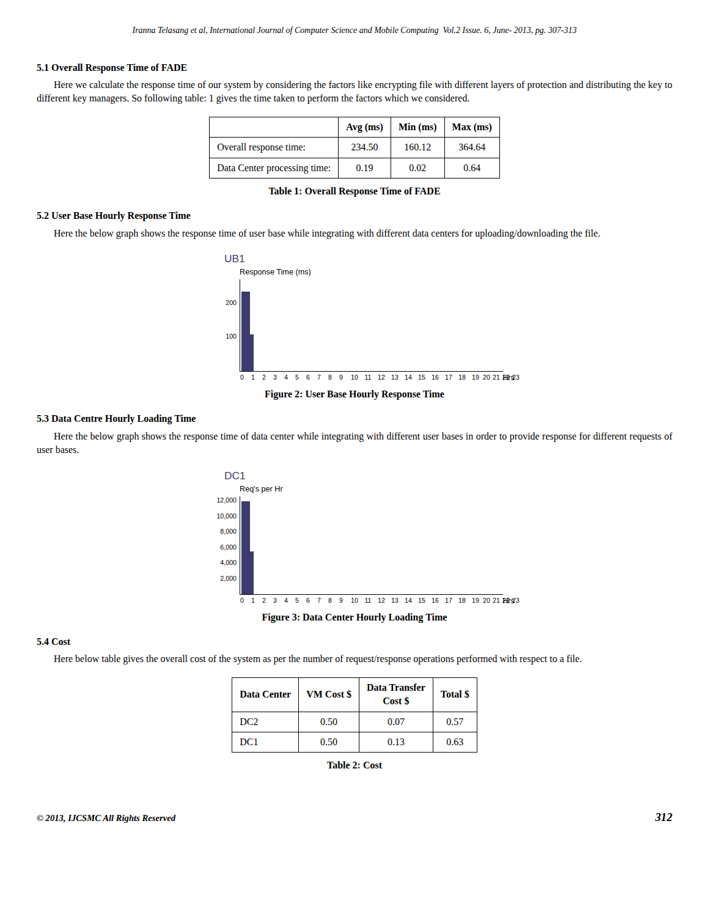Iranna Telasang et al, International Journal of Computer Science and Mobile Computing Vol.2 Issue. 6, June- 2013, pg. 307-313
5.1 Overall Response Time of FADE
Here we calculate the response time of our system by considering the factors like encrypting file with different layers of protection and distributing the key to different key managers. So following table: 1 gives the time taken to perform the factors which we considered.
| | Avg (ms) | Min (ms) | Max (ms) |
| --- | --- | --- | --- |
| Overall response time: | 234.50 | 160.12 | 364.64 |
| Data Center processing time: | 0.19 | 0.02 | 0.64 |
Table 1: Overall Response Time of FADE
5.2 User Base Hourly Response Time
Here the below graph shows the response time of user base while integrating with different data centers for uploading/downloading the file.
UB1
Response Time (ms)
200 100
0 1 2 3 4 5 6 7 8 9 10 11 12 13 14 15 16 17 18 19 20 21 22 23 Hrs
Figure 2: User Base Hourly Response Time
5.3 Data Centre Hourly Loading Time
Here the below graph shows the response time of data center while integrating with different user bases in order to provide response for different requests of user bases.
DC1
Req's per Hr
12,000 10,000 8,000 6,000 4,000 2,000
0 1 2 3 4 5 6 7 8 9 10 11 12 13 14 15 16 17 18 19 20 21 22 23 Hrs
Figure 3: Data Center Hourly Loading Time
5.4 Cost
Here below table gives the overall cost of the system as per the number of request/response operations performed with respect to a file.
| Data Center | VM Cost $ | Data Transfer Cost $ | Total $ |
| --- | --- | --- | --- |
| DC2 | 0.50 | 0.07 | 0.57 |
| DC1 | 0.50 | 0.13 | 0.63 |
Table 2: Cost
© 2013, IJCSMC All Rights Reserved 312